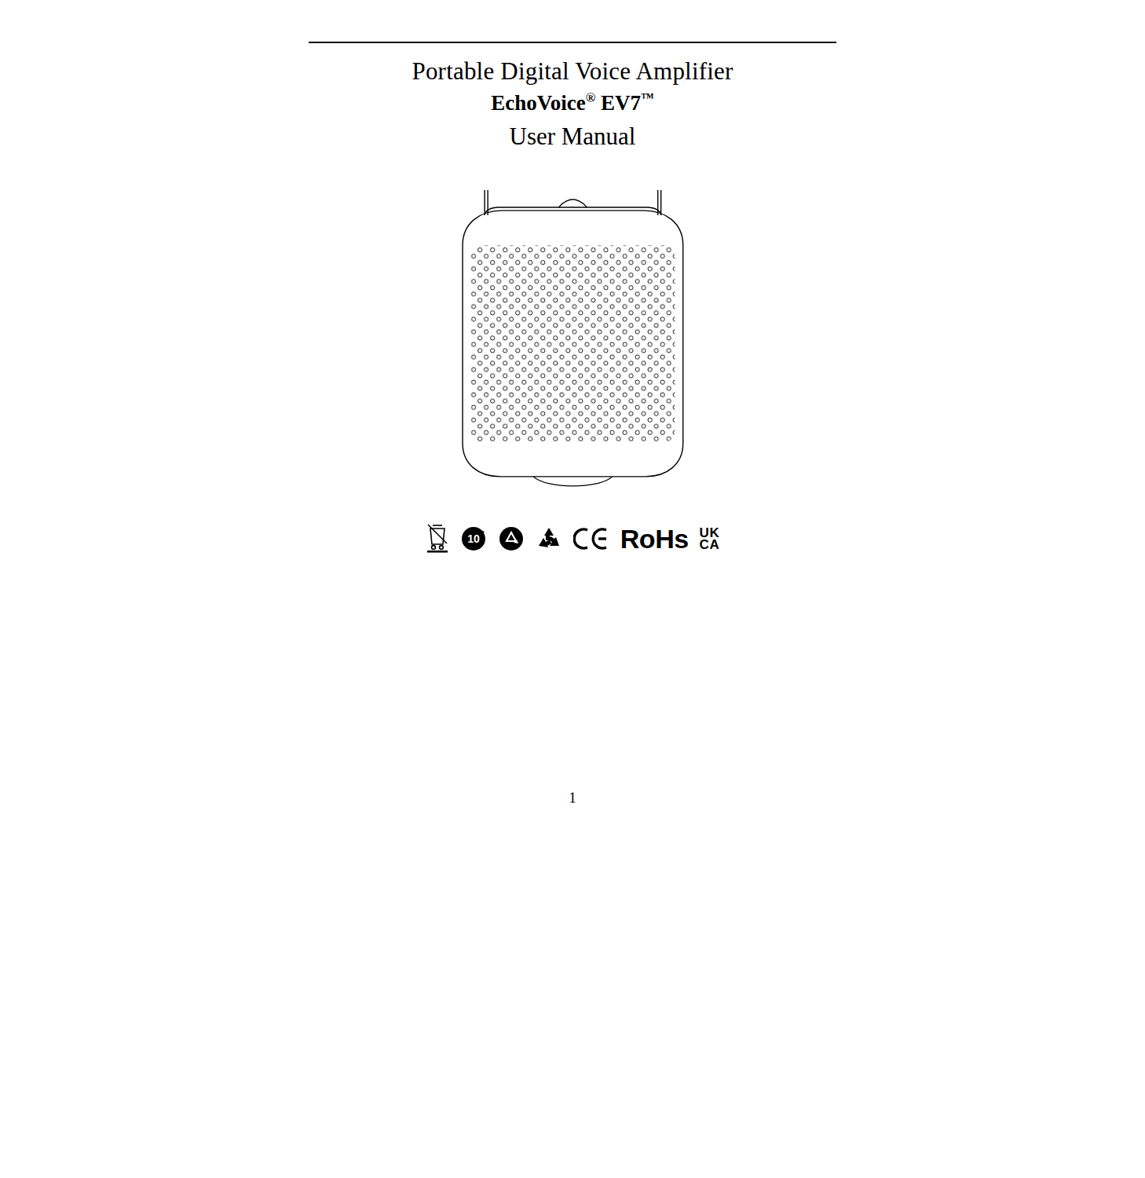Portable Digital Voice Amplifier
EchoVoice® EV7™
User Manual
10 RoHs UK
CA
1